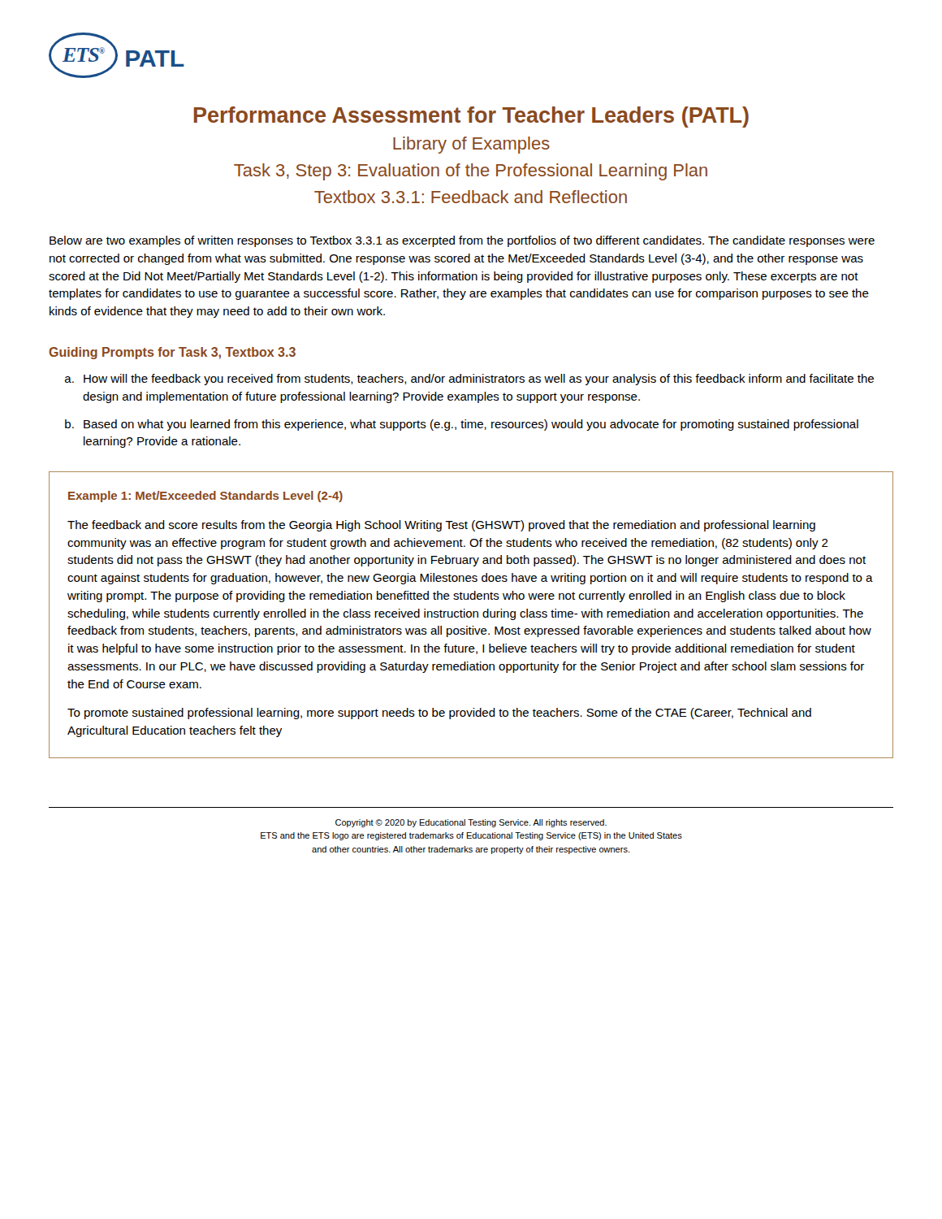ETS®PATL
Performance Assessment for Teacher Leaders (PATL)
Library of Examples
Task 3, Step 3: Evaluation of the Professional Learning Plan
Textbox 3.3.1: Feedback and Reflection
Below are two examples of written responses to Textbox 3.3.1 as excerpted from the portfolios of two different candidates. The candidate responses were not corrected or changed from what was submitted. One response was scored at the Met/Exceeded Standards Level (3-4), and the other response was scored at the Did Not Meet/Partially Met Standards Level (1-2). This information is being provided for illustrative purposes only. These excerpts are not templates for candidates to use to guarantee a successful score. Rather, they are examples that candidates can use for comparison purposes to see the kinds of evidence that they may need to add to their own work.
Guiding Prompts for Task 3, Textbox 3.3
How will the feedback you received from students, teachers, and/or administrators as well as your analysis of this feedback inform and facilitate the design and implementation of future professional learning? Provide examples to support your response.
Based on what you learned from this experience, what supports (e.g., time, resources) would you advocate for promoting sustained professional learning? Provide a rationale.
Example 1: Met/Exceeded Standards Level (2-4)
The feedback and score results from the Georgia High School Writing Test (GHSWT) proved that the remediation and professional learning community was an effective program for student growth and achievement. Of the students who received the remediation, (82 students) only 2 students did not pass the GHSWT (they had another opportunity in February and both passed). The GHSWT is no longer administered and does not count against students for graduation, however, the new Georgia Milestones does have a writing portion on it and will require students to respond to a writing prompt. The purpose of providing the remediation benefitted the students who were not currently enrolled in an English class due to block scheduling, while students currently enrolled in the class received instruction during class time- with remediation and acceleration opportunities. The feedback from students, teachers, parents, and administrators was all positive. Most expressed favorable experiences and students talked about how it was helpful to have some instruction prior to the assessment. In the future, I believe teachers will try to provide additional remediation for student assessments. In our PLC, we have discussed providing a Saturday remediation opportunity for the Senior Project and after school slam sessions for the End of Course exam.
To promote sustained professional learning, more support needs to be provided to the teachers. Some of the CTAE (Career, Technical and Agricultural Education teachers felt they
Copyright © 2020 by Educational Testing Service. All rights reserved.
ETS and the ETS logo are registered trademarks of Educational Testing Service (ETS) in the United States
and other countries. All other trademarks are property of their respective owners.